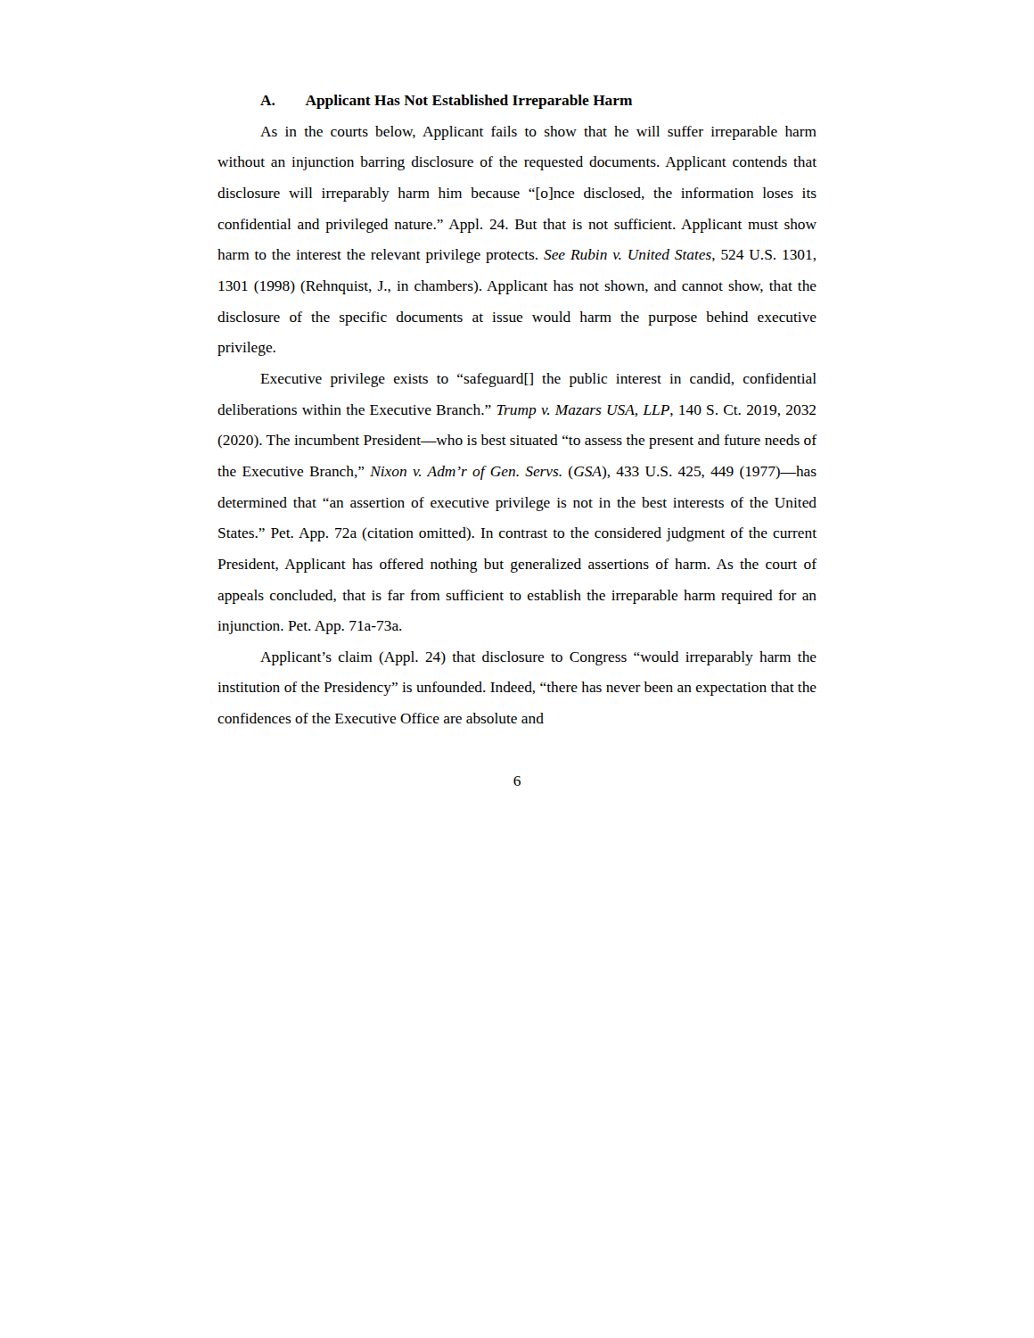A. Applicant Has Not Established Irreparable Harm
As in the courts below, Applicant fails to show that he will suffer irreparable harm without an injunction barring disclosure of the requested documents. Applicant contends that disclosure will irreparably harm him because “[o]nce disclosed, the information loses its confidential and privileged nature.” Appl. 24. But that is not sufficient. Applicant must show harm to the interest the relevant privilege protects. See Rubin v. United States, 524 U.S. 1301, 1301 (1998) (Rehnquist, J., in chambers). Applicant has not shown, and cannot show, that the disclosure of the specific documents at issue would harm the purpose behind executive privilege.
Executive privilege exists to “safeguard[] the public interest in candid, confidential deliberations within the Executive Branch.” Trump v. Mazars USA, LLP, 140 S. Ct. 2019, 2032 (2020). The incumbent President—who is best situated “to assess the present and future needs of the Executive Branch,” Nixon v. Adm’r of Gen. Servs. (GSA), 433 U.S. 425, 449 (1977)—has determined that “an assertion of executive privilege is not in the best interests of the United States.” Pet. App. 72a (citation omitted). In contrast to the considered judgment of the current President, Applicant has offered nothing but generalized assertions of harm. As the court of appeals concluded, that is far from sufficient to establish the irreparable harm required for an injunction. Pet. App. 71a-73a.
Applicant’s claim (Appl. 24) that disclosure to Congress “would irreparably harm the institution of the Presidency” is unfounded. Indeed, “there has never been an expectation that the confidences of the Executive Office are absolute and
6